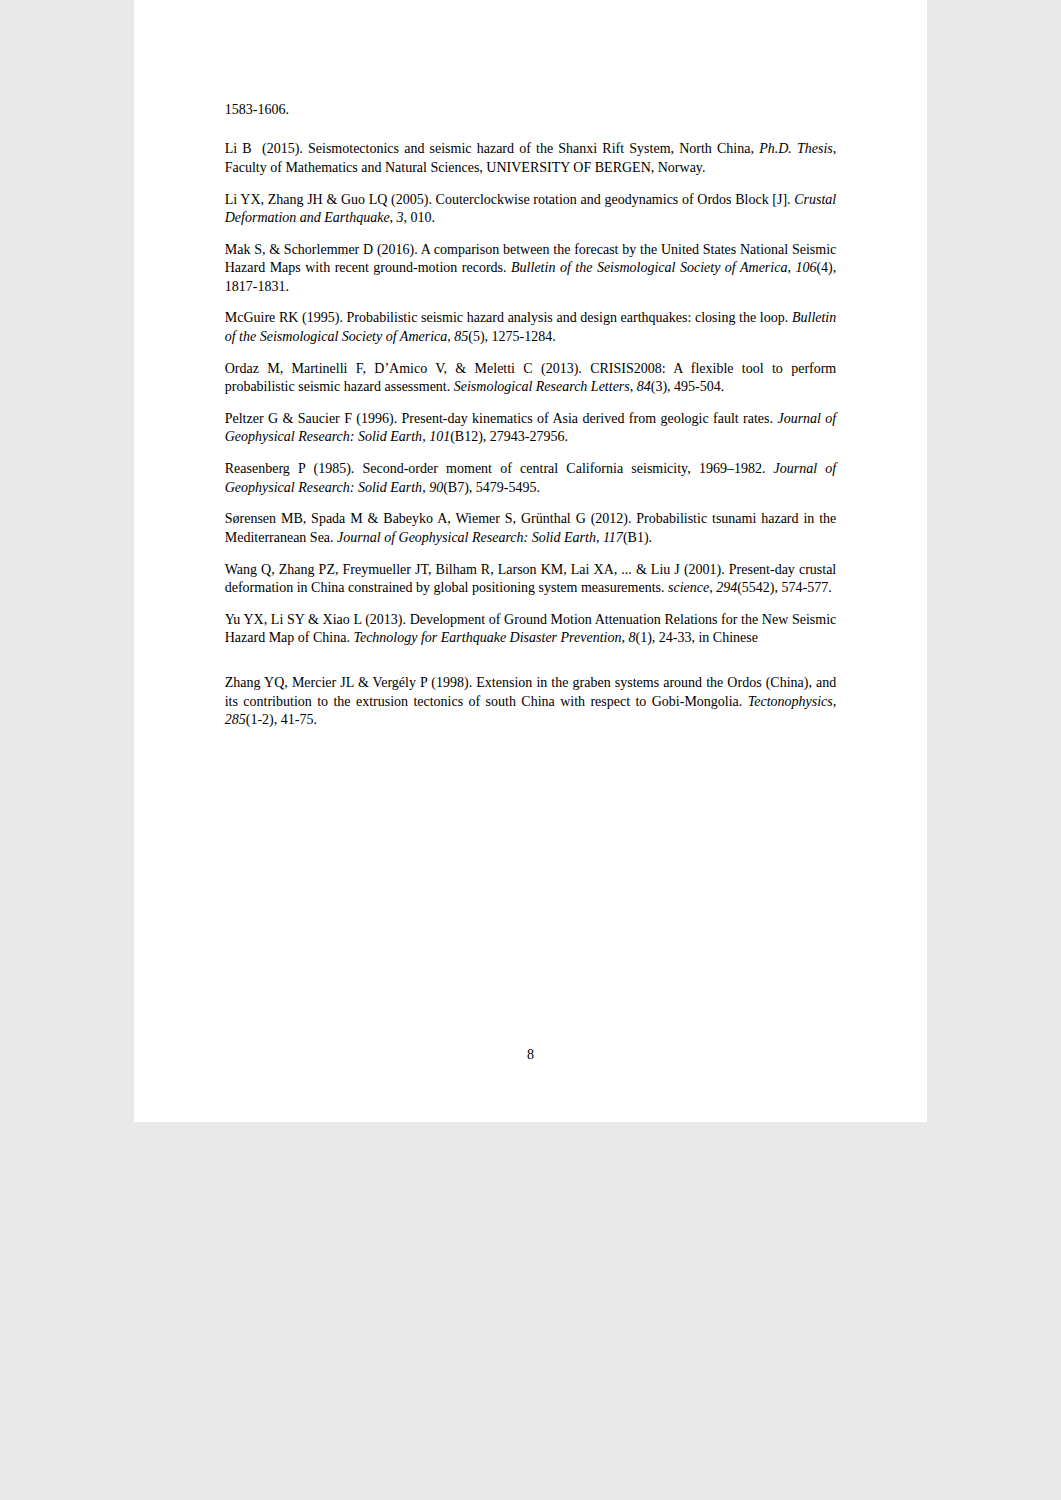1583-1606.
Li B (2015). Seismotectonics and seismic hazard of the Shanxi Rift System, North China, Ph.D. Thesis, Faculty of Mathematics and Natural Sciences, UNIVERSITY OF BERGEN, Norway.
Li YX, Zhang JH & Guo LQ (2005). Couterclockwise rotation and geodynamics of Ordos Block [J]. Crustal Deformation and Earthquake, 3, 010.
Mak S, & Schorlemmer D (2016). A comparison between the forecast by the United States National Seismic Hazard Maps with recent ground‐motion records. Bulletin of the Seismological Society of America, 106(4), 1817-1831.
McGuire RK (1995). Probabilistic seismic hazard analysis and design earthquakes: closing the loop. Bulletin of the Seismological Society of America, 85(5), 1275-1284.
Ordaz M, Martinelli F, D’Amico V, & Meletti C (2013). CRISIS2008: A flexible tool to perform probabilistic seismic hazard assessment. Seismological Research Letters, 84(3), 495-504.
Peltzer G & Saucier F (1996). Present‐day kinematics of Asia derived from geologic fault rates. Journal of Geophysical Research: Solid Earth, 101(B12), 27943-27956.
Reasenberg P (1985). Second‐order moment of central California seismicity, 1969–1982. Journal of Geophysical Research: Solid Earth, 90(B7), 5479-5495.
Sørensen MB, Spada M & Babeyko A, Wiemer S, Grünthal G (2012). Probabilistic tsunami hazard in the Mediterranean Sea. Journal of Geophysical Research: Solid Earth, 117(B1).
Wang Q, Zhang PZ, Freymueller JT, Bilham R, Larson KM, Lai XA, ... & Liu J (2001). Present-day crustal deformation in China constrained by global positioning system measurements. science, 294(5542), 574-577.
Yu YX, Li SY & Xiao L (2013). Development of Ground Motion Attenuation Relations for the New Seismic Hazard Map of China. Technology for Earthquake Disaster Prevention, 8(1), 24-33, in Chinese
Zhang YQ, Mercier JL & Vergély P (1998). Extension in the graben systems around the Ordos (China), and its contribution to the extrusion tectonics of south China with respect to Gobi-Mongolia. Tectonophysics, 285(1-2), 41-75.
8